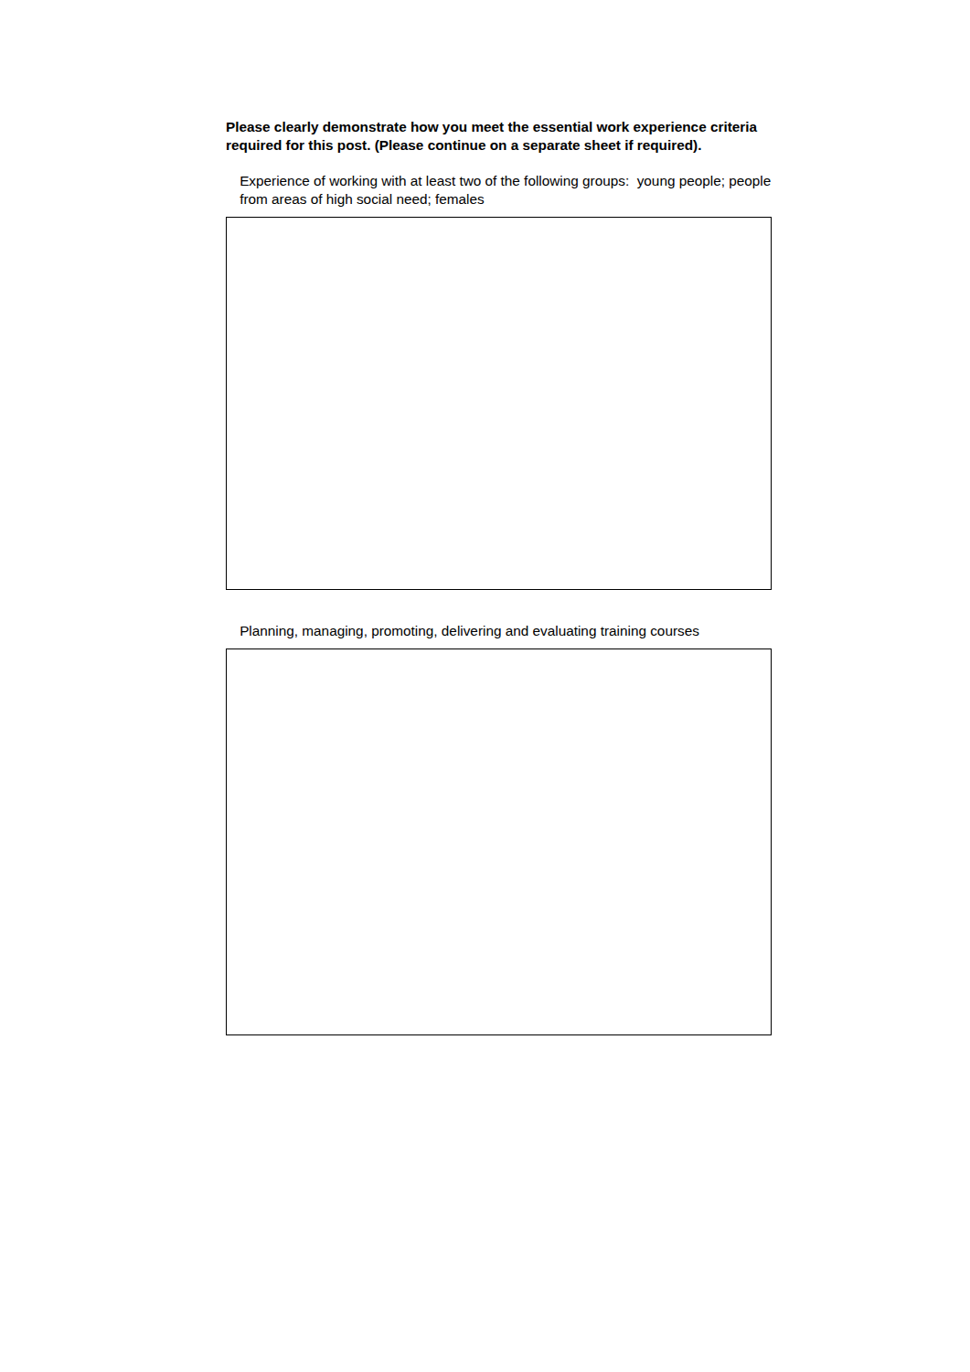Please clearly demonstrate how you meet the essential work experience criteria required for this post. (Please continue on a separate sheet if required).
Experience of working with at least two of the following groups: young people; people from areas of high social need; females
Planning, managing, promoting, delivering and evaluating training courses